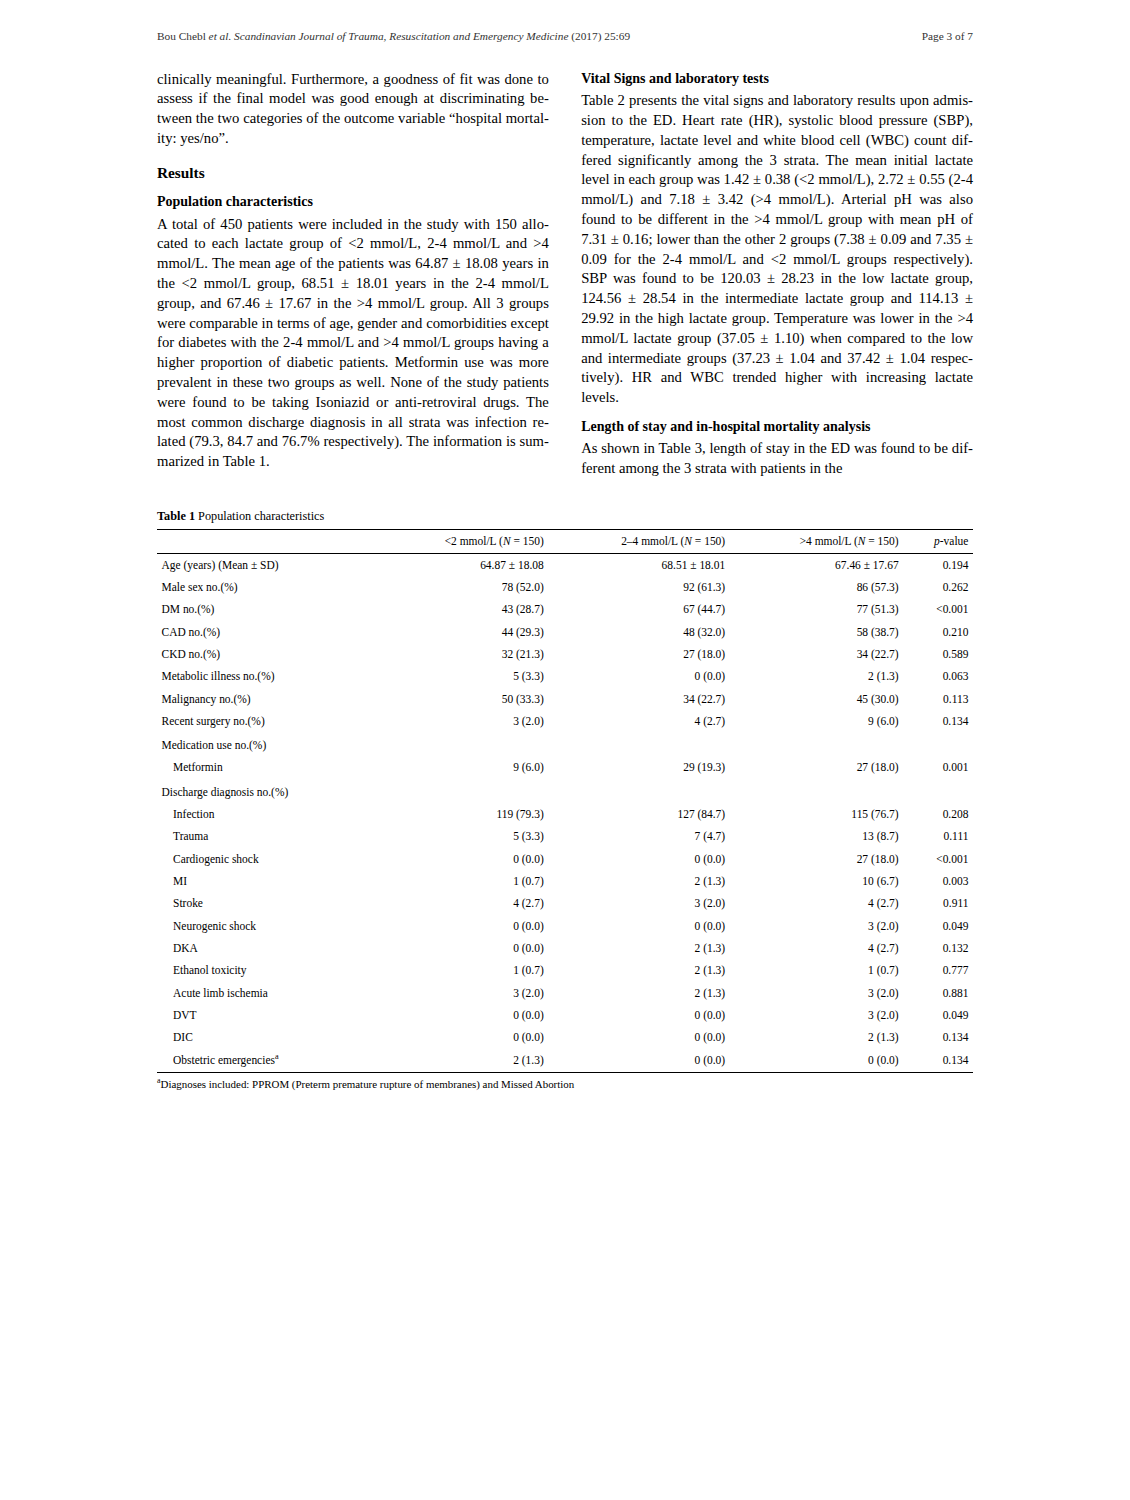Bou Chebl et al. Scandinavian Journal of Trauma, Resuscitation and Emergency Medicine (2017) 25:69 Page 3 of 7
clinically meaningful. Furthermore, a goodness of fit was done to assess if the final model was good enough at discriminating between the two categories of the outcome variable “hospital mortality: yes/no”.
Results
Population characteristics
A total of 450 patients were included in the study with 150 allocated to each lactate group of <2 mmol/L, 2-4 mmol/L and >4 mmol/L. The mean age of the patients was 64.87 ± 18.08 years in the <2 mmol/L group, 68.51 ± 18.01 years in the 2-4 mmol/L group, and 67.46 ± 17.67 in the >4 mmol/L group. All 3 groups were comparable in terms of age, gender and comorbidities except for diabetes with the 2-4 mmol/L and >4 mmol/L groups having a higher proportion of diabetic patients. Metformin use was more prevalent in these two groups as well. None of the study patients were found to be taking Isoniazid or anti-retroviral drugs. The most common discharge diagnosis in all strata was infection related (79.3, 84.7 and 76.7% respectively). The information is summarized in Table 1.
Vital Signs and laboratory tests
Table 2 presents the vital signs and laboratory results upon admission to the ED. Heart rate (HR), systolic blood pressure (SBP), temperature, lactate level and white blood cell (WBC) count differed significantly among the 3 strata. The mean initial lactate level in each group was 1.42 ± 0.38 (<2 mmol/L), 2.72 ± 0.55 (2-4 mmol/L) and 7.18 ± 3.42 (>4 mmol/L). Arterial pH was also found to be different in the >4 mmol/L group with mean pH of 7.31 ± 0.16; lower than the other 2 groups (7.38 ± 0.09 and 7.35 ± 0.09 for the 2-4 mmol/L and <2 mmol/L groups respectively). SBP was found to be 120.03 ± 28.23 in the low lactate group, 124.56 ± 28.54 in the intermediate lactate group and 114.13 ± 29.92 in the high lactate group. Temperature was lower in the >4 mmol/L lactate group (37.05 ± 1.10) when compared to the low and intermediate groups (37.23 ± 1.04 and 37.42 ± 1.04 respectively). HR and WBC trended higher with increasing lactate levels.
Length of stay and in-hospital mortality analysis
As shown in Table 3, length of stay in the ED was found to be different among the 3 strata with patients in the
Table 1 Population characteristics
| | <2 mmol/L ( N = 150) | 2–4 mmol/L ( N = 150) | >4 mmol/L ( N = 150) | p -value |
| --- | --- | --- | --- | --- |
| Age (years) (Mean ± SD) | 64.87 ± 18.08 | 68.51 ± 18.01 | 67.46 ± 17.67 | 0.194 |
| Male sex no.(%) | 78 (52.0) | 92 (61.3) | 86 (57.3) | 0.262 |
| DM no.(%) | 43 (28.7) | 67 (44.7) | 77 (51.3) | <0.001 |
| CAD no.(%) | 44 (29.3) | 48 (32.0) | 58 (38.7) | 0.210 |
| CKD no.(%) | 32 (21.3) | 27 (18.0) | 34 (22.7) | 0.589 |
| Metabolic illness no.(%) | 5 (3.3) | 0 (0.0) | 2 (1.3) | 0.063 |
| Malignancy no.(%) | 50 (33.3) | 34 (22.7) | 45 (30.0) | 0.113 |
| Recent surgery no.(%) | 3 (2.0) | 4 (2.7) | 9 (6.0) | 0.134 |
| Medication use no.(%) | | | | |
| Metformin | 9 (6.0) | 29 (19.3) | 27 (18.0) | 0.001 |
| Discharge diagnosis no.(%) | | | | |
| Infection | 119 (79.3) | 127 (84.7) | 115 (76.7) | 0.208 |
| Trauma | 5 (3.3) | 7 (4.7) | 13 (8.7) | 0.111 |
| Cardiogenic shock | 0 (0.0) | 0 (0.0) | 27 (18.0) | <0.001 |
| MI | 1 (0.7) | 2 (1.3) | 10 (6.7) | 0.003 |
| Stroke | 4 (2.7) | 3 (2.0) | 4 (2.7) | 0.911 |
| Neurogenic shock | 0 (0.0) | 0 (0.0) | 3 (2.0) | 0.049 |
| DKA | 0 (0.0) | 2 (1.3) | 4 (2.7) | 0.132 |
| Ethanol toxicity | 1 (0.7) | 2 (1.3) | 1 (0.7) | 0.777 |
| Acute limb ischemia | 3 (2.0) | 2 (1.3) | 3 (2.0) | 0.881 |
| DVT | 0 (0.0) | 0 (0.0) | 3 (2.0) | 0.049 |
| DIC | 0 (0.0) | 0 (0.0) | 2 (1.3) | 0.134 |
| Obstetric emergencies a | 2 (1.3) | 0 (0.0) | 0 (0.0) | 0.134 |
aDiagnoses included: PPROM (Preterm premature rupture of membranes) and Missed Abortion